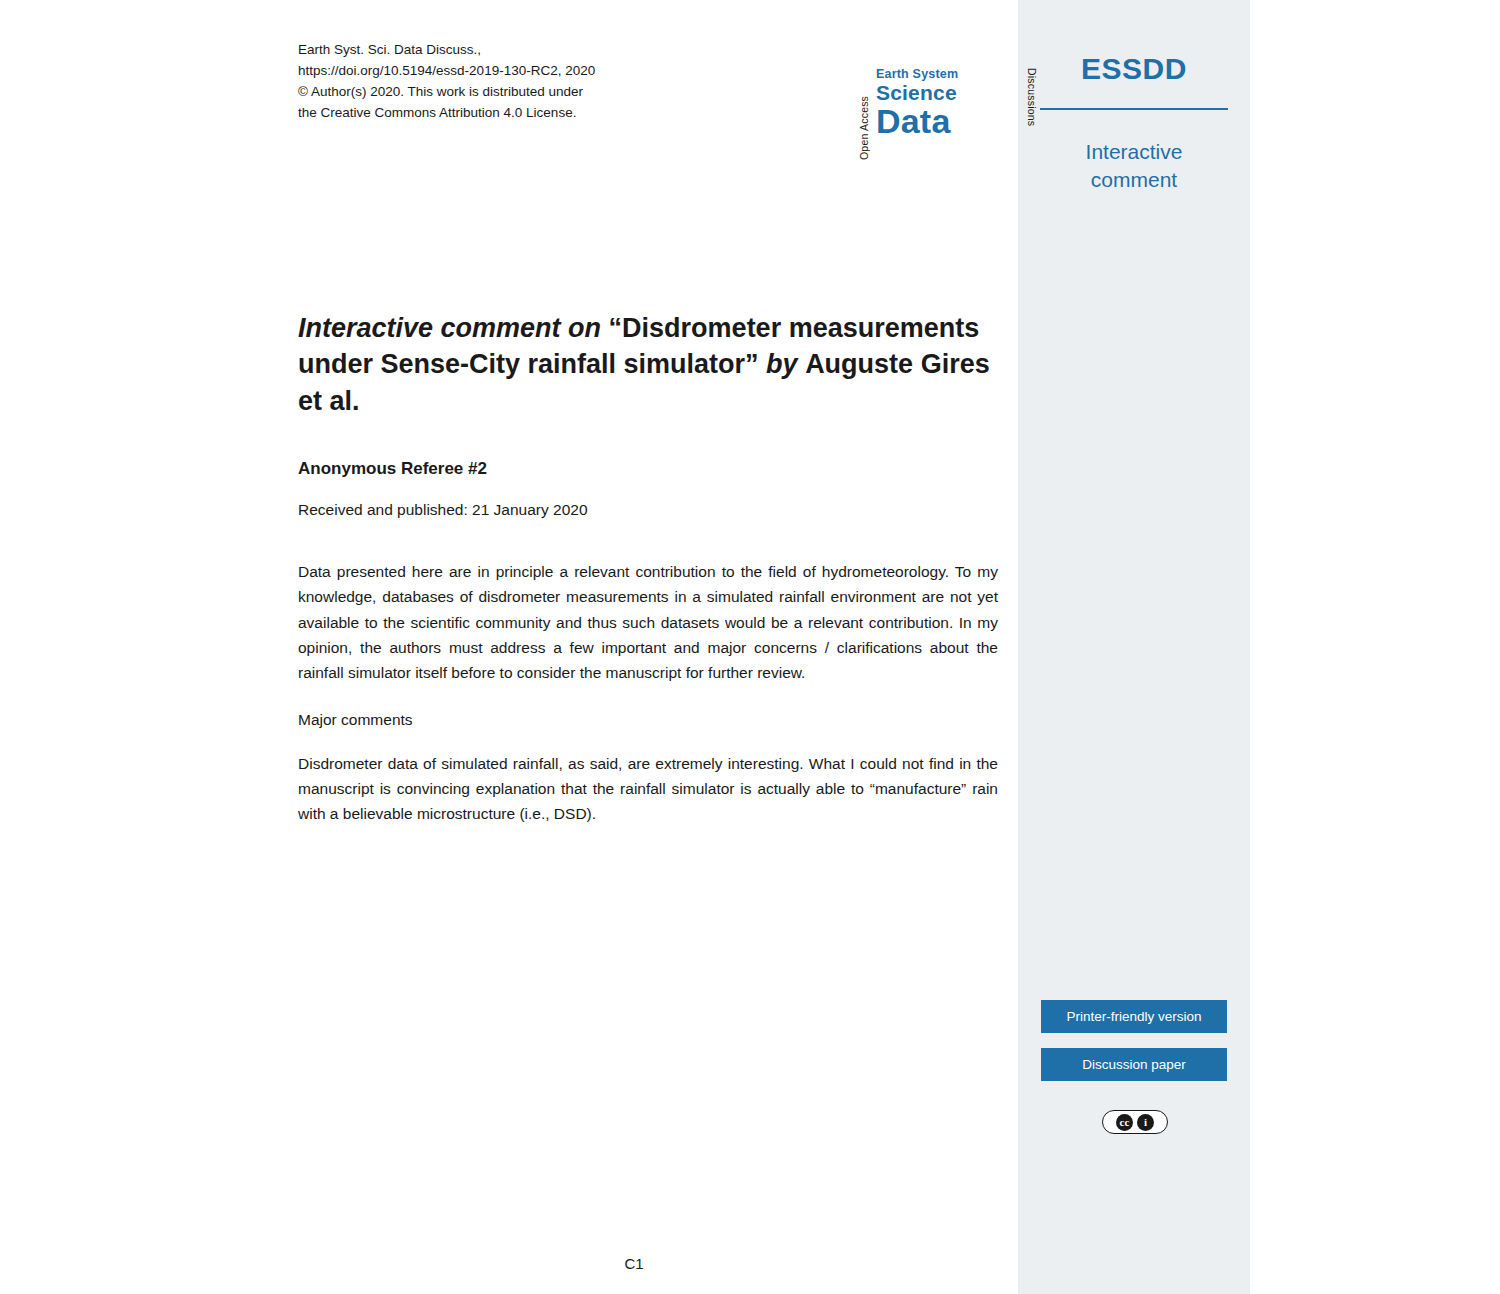ESSDD
Interactive
comment
Printer-friendly version Discussion paper
cc i
Earth Syst. Sci. Data Discuss.,
https://doi.org/10.5194/essd-2019-130-RC2, 2020
© Author(s) 2020. This work is distributed under
the Creative Commons Attribution 4.0 License.
Open Access
Earth System
Science
Data
Discussions
Interactive comment on “Disdrometer measurements under Sense-City rainfall simulator” by Auguste Gires et al.
Anonymous Referee #2
Received and published: 21 January 2020
Data presented here are in principle a relevant contribution to the field of hydrometeorology. To my knowledge, databases of disdrometer measurements in a simulated rainfall environment are not yet available to the scientific community and thus such datasets would be a relevant contribution. In my opinion, the authors must address a few important and major concerns / clarifications about the rainfall simulator itself before to consider the manuscript for further review.
Major comments
Disdrometer data of simulated rainfall, as said, are extremely interesting. What I could not find in the manuscript is convincing explanation that the rainfall simulator is actually able to “manufacture” rain with a believable microstructure (i.e., DSD).
C1